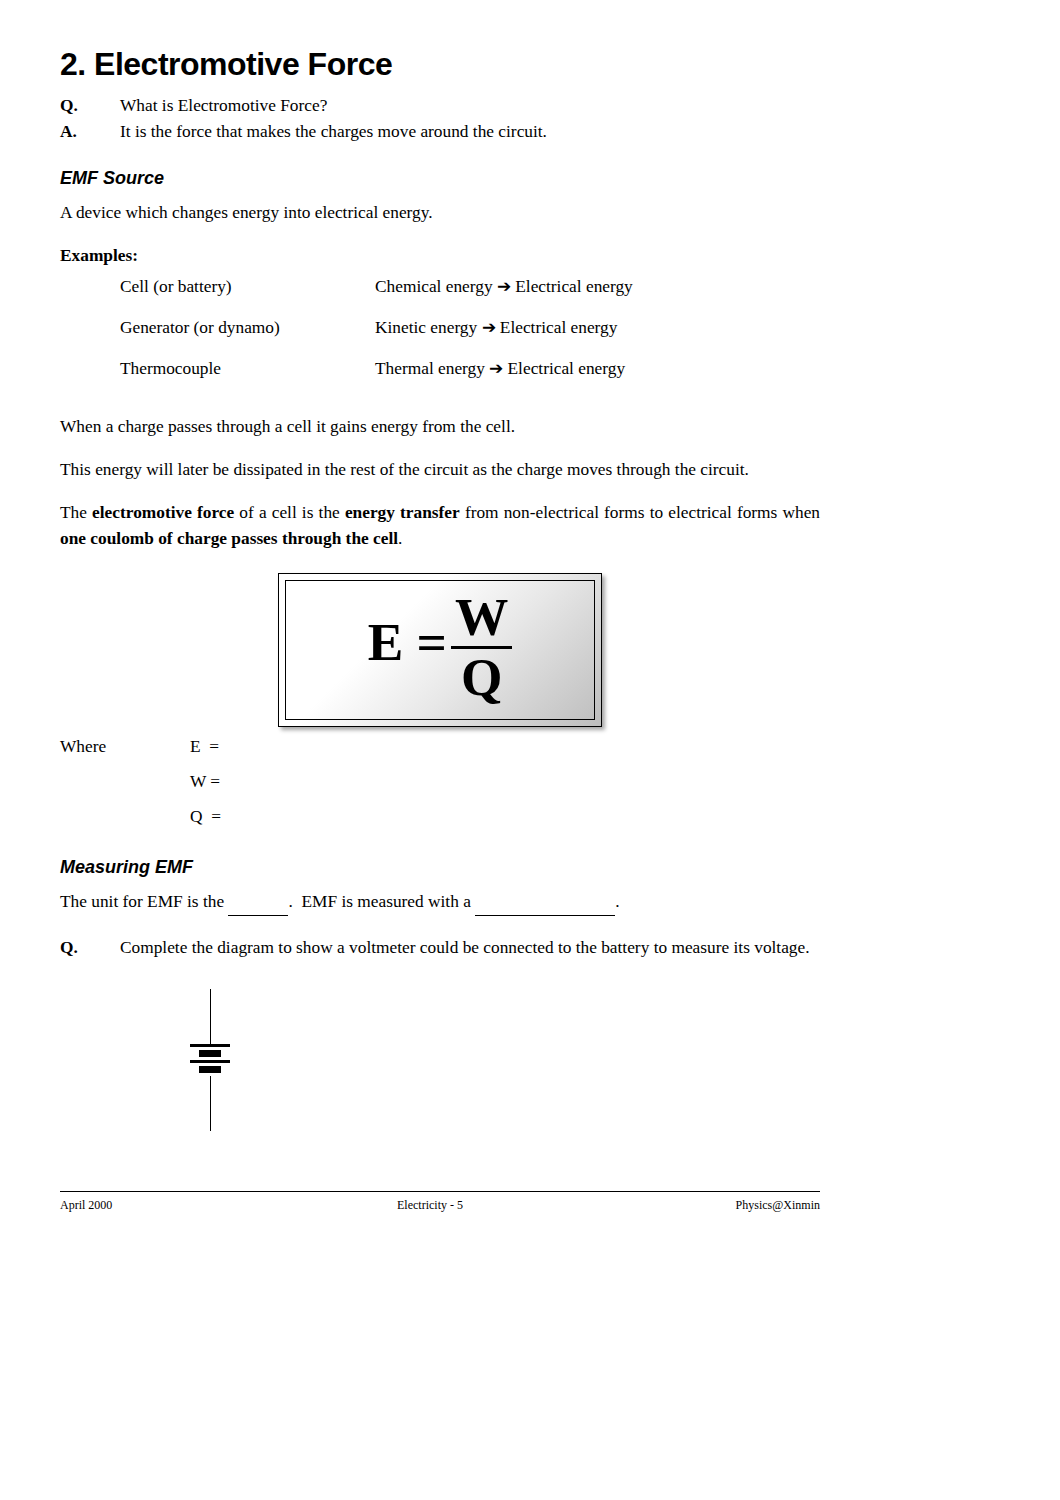2. Electromotive Force
Q. What is Electromotive Force?
A. It is the force that makes the charges move around the circuit.
EMF Source
A device which changes energy into electrical energy.
Examples:
| Cell (or battery) | Chemical energy ➔ Electrical energy |
| Generator (or dynamo) | Kinetic energy ➔ Electrical energy |
| Thermocouple | Thermal energy ➔ Electrical energy |
When a charge passes through a cell it gains energy from the cell.
This energy will later be dissipated in the rest of the circuit as the charge moves through the circuit.
The electromotive force of a cell is the energy transfer from non-electrical forms to electrical forms when one coulomb of charge passes through the cell.
E =WQ
| Where | E = | |
| | W = | |
| | Q = | |
Measuring EMF
The unit for EMF is the . EMF is measured with a .
Q. Complete the diagram to show a voltmeter could be connected to the battery to measure its voltage.
April 2000
Electricity - 5
Physics@Xinmin